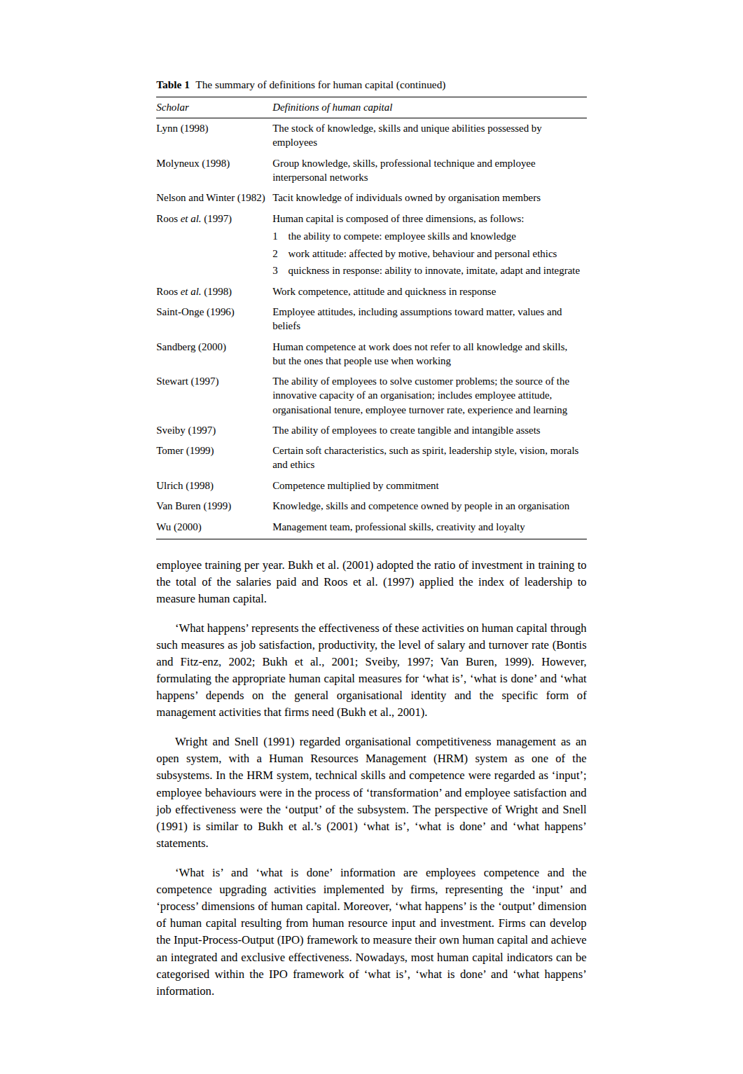Table 1 The summary of definitions for human capital (continued)
| Scholar | Definitions of human capital |
| --- | --- |
| Lynn (1998) | The stock of knowledge, skills and unique abilities possessed by employees |
| Molyneux (1998) | Group knowledge, skills, professional technique and employee interpersonal networks |
| Nelson and Winter (1982) | Tacit knowledge of individuals owned by organisation members |
| Roos et al. (1997) | Human capital is composed of three dimensions, as follows: 1 the ability to compete: employee skills and knowledge 2 work attitude: affected by motive, behaviour and personal ethics 3 quickness in response: ability to innovate, imitate, adapt and integrate |
| Roos et al. (1998) | Work competence, attitude and quickness in response |
| Saint-Onge (1996) | Employee attitudes, including assumptions toward matter, values and beliefs |
| Sandberg (2000) | Human competence at work does not refer to all knowledge and skills, but the ones that people use when working |
| Stewart (1997) | The ability of employees to solve customer problems; the source of the innovative capacity of an organisation; includes employee attitude, organisational tenure, employee turnover rate, experience and learning |
| Sveiby (1997) | The ability of employees to create tangible and intangible assets |
| Tomer (1999) | Certain soft characteristics, such as spirit, leadership style, vision, morals and ethics |
| Ulrich (1998) | Competence multiplied by commitment |
| Van Buren (1999) | Knowledge, skills and competence owned by people in an organisation |
| Wu (2000) | Management team, professional skills, creativity and loyalty |
employee training per year. Bukh et al. (2001) adopted the ratio of investment in training to the total of the salaries paid and Roos et al. (1997) applied the index of leadership to measure human capital.
‘What happens’ represents the effectiveness of these activities on human capital through such measures as job satisfaction, productivity, the level of salary and turnover rate (Bontis and Fitz-enz, 2002; Bukh et al., 2001; Sveiby, 1997; Van Buren, 1999). However, formulating the appropriate human capital measures for ‘what is’, ‘what is done’ and ‘what happens’ depends on the general organisational identity and the specific form of management activities that firms need (Bukh et al., 2001).
Wright and Snell (1991) regarded organisational competitiveness management as an open system, with a Human Resources Management (HRM) system as one of the subsystems. In the HRM system, technical skills and competence were regarded as ‘input’; employee behaviours were in the process of ‘transformation’ and employee satisfaction and job effectiveness were the ‘output’ of the subsystem. The perspective of Wright and Snell (1991) is similar to Bukh et al.’s (2001) ‘what is’, ‘what is done’ and ‘what happens’ statements.
‘What is’ and ‘what is done’ information are employees competence and the competence upgrading activities implemented by firms, representing the ‘input’ and ‘process’ dimensions of human capital. Moreover, ‘what happens’ is the ‘output’ dimension of human capital resulting from human resource input and investment. Firms can develop the Input-Process-Output (IPO) framework to measure their own human capital and achieve an integrated and exclusive effectiveness. Nowadays, most human capital indicators can be categorised within the IPO framework of ‘what is’, ‘what is done’ and ‘what happens’ information.